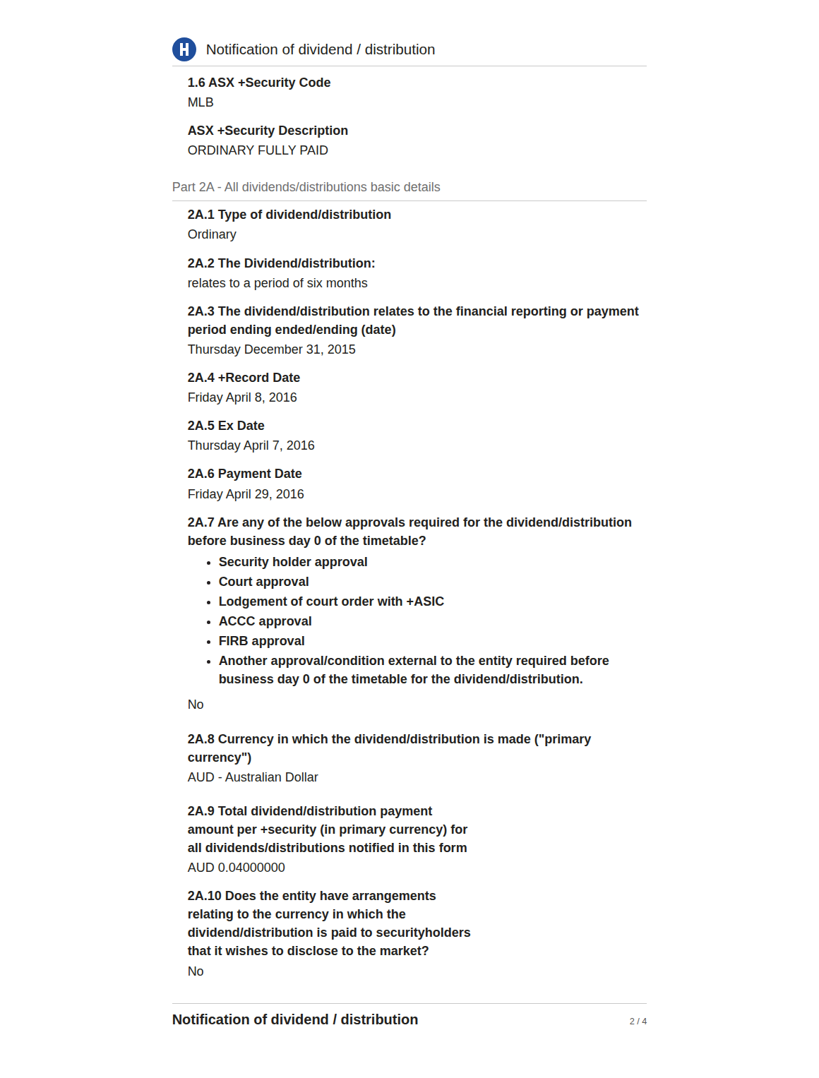Notification of dividend / distribution
1.6 ASX +Security Code
MLB
ASX +Security Description
ORDINARY FULLY PAID
Part 2A - All dividends/distributions basic details
2A.1 Type of dividend/distribution
Ordinary
2A.2 The Dividend/distribution:
relates to a period of six months
2A.3 The dividend/distribution relates to the financial reporting or payment period ending ended/ending (date)
Thursday December 31, 2015
2A.4 +Record Date
Friday April 8, 2016
2A.5 Ex Date
Thursday April 7, 2016
2A.6 Payment Date
Friday April 29, 2016
2A.7 Are any of the below approvals required for the dividend/distribution before business day 0 of the timetable?
Security holder approval
Court approval
Lodgement of court order with +ASIC
ACCC approval
FIRB approval
Another approval/condition external to the entity required before business day 0 of the timetable for the dividend/distribution.
No
2A.8 Currency in which the dividend/distribution is made ("primary currency")
AUD - Australian Dollar
2A.9 Total dividend/distribution payment amount per +security (in primary currency) for all dividends/distributions notified in this form
AUD 0.04000000
2A.10 Does the entity have arrangements relating to the currency in which the dividend/distribution is paid to securityholders that it wishes to disclose to the market?
No
Notification of dividend / distribution
2 / 4